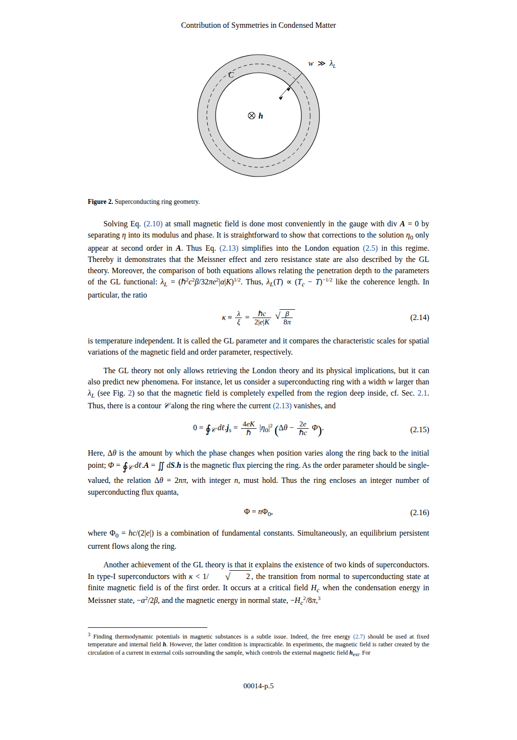Contribution of Symmetries in Condensed Matter
C w ≫ λL h
Figure 2. Superconducting ring geometry.
Solving Eq. (2.10) at small magnetic field is done most conveniently in the gauge with div A = 0 by separating η into its modulus and phase. It is straightforward to show that corrections to the solution η0 only appear at second order in A. Thus Eq. (2.13) simplifies into the London equation (2.5) in this regime. Thereby it demonstrates that the Meissner effect and zero resistance state are also described by the GL theory. Moreover, the comparison of both equations allows relating the penetration depth to the parameters of the GL functional: λL = (ℏ2c2β/32πe2|α|K)1/2. Thus, λL(T) ∝ (Tc − T)−1/2 like the coherence length. In particular, the ratio
κ ≡ λξ = ℏc 2|e|K β 8π (2.14)
is temperature independent. It is called the GL parameter and it compares the characteristic scales for spatial variations of the magnetic field and order parameter, respectively.
The GL theory not only allows retrieving the London theory and its physical implications, but it can also predict new phenomena. For instance, let us consider a superconducting ring with a width w larger than λL (see Fig. 2) so that the magnetic field is completely expelled from the region deep inside, cf. Sec. 2.1. Thus, there is a contour 𝒞 along the ring where the current (2.13) vanishes, and
0 = ∮𝒞 dℓ.js = 4eK ℏ |η0|2 (Δθ − 2e ℏc Φ). (2.15)
Here, Δθ is the amount by which the phase changes when position varies along the ring back to the initial point; Φ = ∮𝒞 dℓ.A = ∬ dS.h is the magnetic flux piercing the ring. As the order parameter should be single-valued, the relation Δθ = 2nπ, with integer n, must hold. Thus the ring encloses an integer number of superconducting flux quanta,
Φ = n Φ0, (2.16)
where Φ0 = hc/(2|e|) is a combination of fundamental constants. Simultaneously, an equilibrium persistent current flows along the ring.
Another achievement of the GL theory is that it explains the existence of two kinds of superconductors. In type-I superconductors with κ < 1/2, the transition from normal to superconducting state at finite magnetic field is of the first order. It occurs at a critical field Hc when the condensation energy in Meissner state, −α2/2β, and the magnetic energy in normal state, −Hc2/8π,3
3 Finding thermodynamic potentials in magnetic substances is a subtle issue. Indeed, the free energy (2.7) should be used at fixed temperature and internal field h. However, the latter condition is impracticable. In experiments, the magnetic field is rather created by the circulation of a current in external coils surrounding the sample, which controls the external magnetic field hext. For
00014-p.5